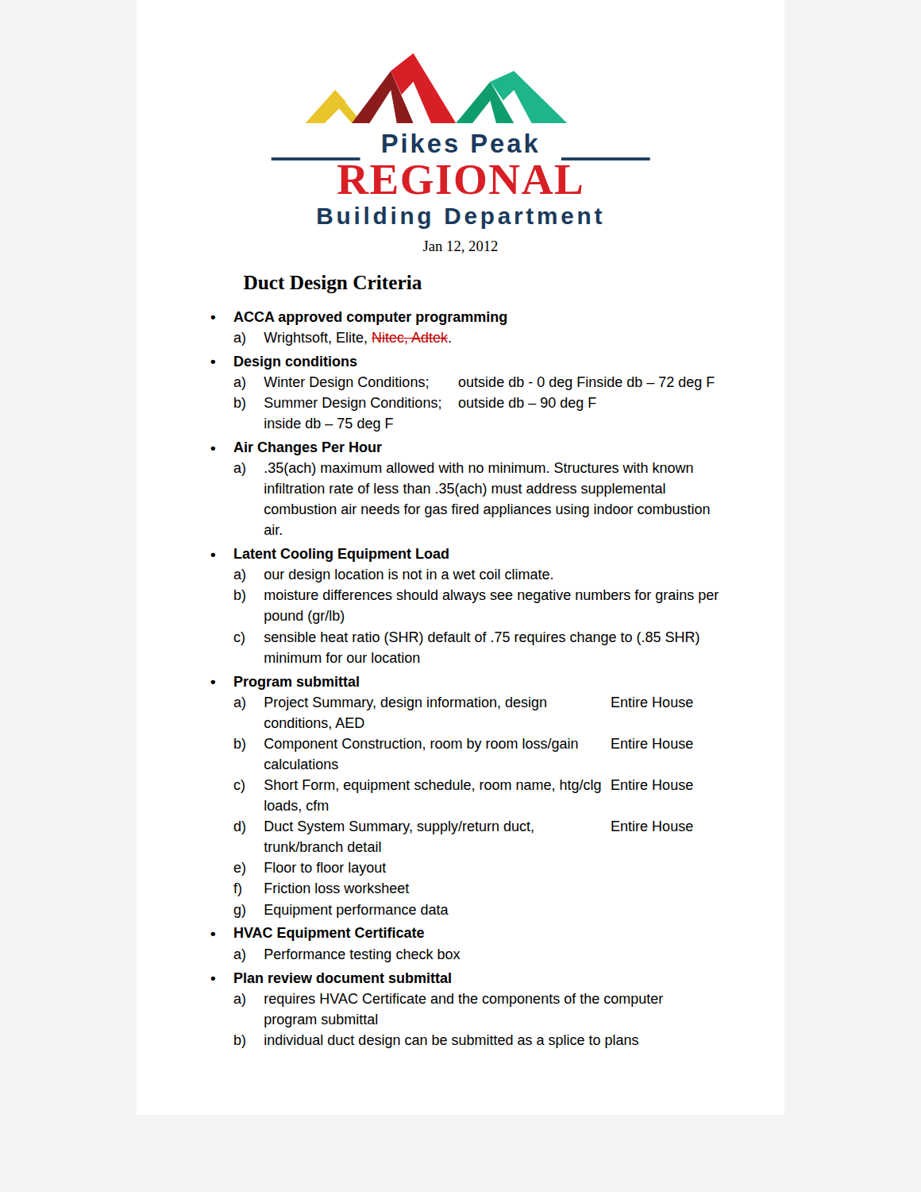Pikes Peak REGIONAL Building Department
Jan 12, 2012
Duct Design Criteria
ACCA approved computer programming
Wrightsoft, Elite, Nitec, Adtek.
Design conditions
Winter Design Conditions; outside db - 0 deg F inside db – 72 deg F
Summer Design Conditions; outside db – 90 deg F inside db – 75 deg F
Air Changes Per Hour
.35(ach) maximum allowed with no minimum. Structures with known infiltration rate of less than .35(ach) must address supplemental combustion air needs for gas fired appliances using indoor combustion air.
Latent Cooling Equipment Load
our design location is not in a wet coil climate.
moisture differences should always see negative numbers for grains per pound (gr/lb)
sensible heat ratio (SHR) default of .75 requires change to (.85 SHR) minimum for our location
Program submittal
Project Summary, design information, design conditions, AED Entire House
Component Construction, room by room loss/gain calculations Entire House
Short Form, equipment schedule, room name, htg/clg loads, cfm Entire House
Duct System Summary, supply/return duct, trunk/branch detail Entire House
Floor to floor layout
Friction loss worksheet
Equipment performance data
HVAC Equipment Certificate
Performance testing check box
Plan review document submittal
requires HVAC Certificate and the components of the computer program submittal
individual duct design can be submitted as a splice to plans